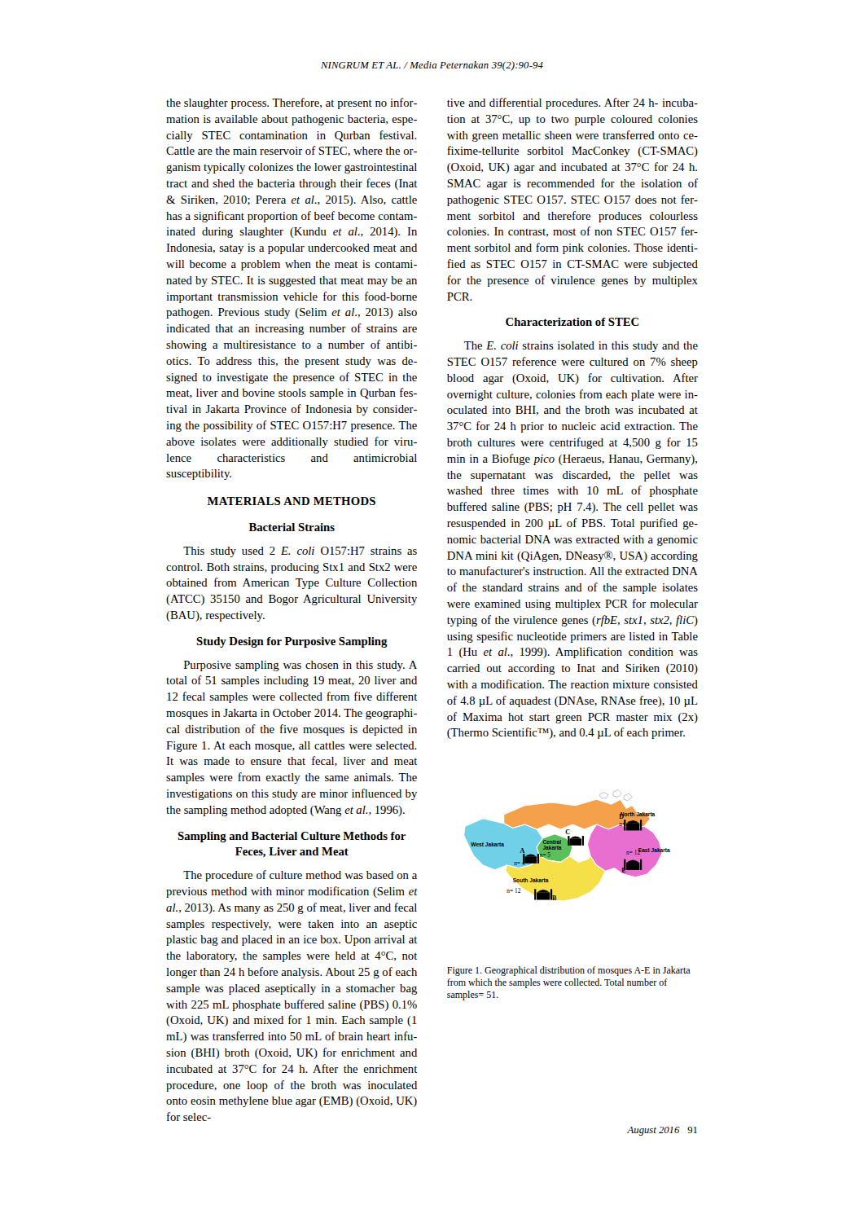NINGRUM ET AL. / Media Peternakan 39(2):90-94
the slaughter process. Therefore, at present no information is available about pathogenic bacteria, especially STEC contamination in Qurban festival. Cattle are the main reservoir of STEC, where the organism typically colonizes the lower gastrointestinal tract and shed the bacteria through their feces (Inat & Siriken, 2010; Perera et al., 2015). Also, cattle has a significant proportion of beef become contaminated during slaughter (Kundu et al., 2014). In Indonesia, satay is a popular undercooked meat and will become a problem when the meat is contaminated by STEC. It is suggested that meat may be an important transmission vehicle for this food-borne pathogen. Previous study (Selim et al., 2013) also indicated that an increasing number of strains are showing a multiresistance to a number of antibiotics. To address this, the present study was designed to investigate the presence of STEC in the meat, liver and bovine stools sample in Qurban festival in Jakarta Province of Indonesia by considering the possibility of STEC O157:H7 presence. The above isolates were additionally studied for virulence characteristics and antimicrobial susceptibility.
Materials and Methods
Bacterial Strains
This study used 2 E. coli O157:H7 strains as control. Both strains, producing Stx1 and Stx2 were obtained from American Type Culture Collection (ATCC) 35150 and Bogor Agricultural University (BAU), respectively.
Study Design for Purposive Sampling
Purposive sampling was chosen in this study. A total of 51 samples including 19 meat, 20 liver and 12 fecal samples were collected from five different mosques in Jakarta in October 2014. The geographical distribution of the five mosques is depicted in Figure 1. At each mosque, all cattles were selected. It was made to ensure that fecal, liver and meat samples were from exactly the same animals. The investigations on this study are minor influenced by the sampling method adopted (Wang et al., 1996).
Sampling and Bacterial Culture Methods for Feces, Liver and Meat
The procedure of culture method was based on a previous method with minor modification (Selim et al., 2013). As many as 250 g of meat, liver and fecal samples respectively, were taken into an aseptic plastic bag and placed in an ice box. Upon arrival at the laboratory, the samples were held at 4°C, not longer than 24 h before analysis. About 25 g of each sample was placed aseptically in a stomacher bag with 225 mL phosphate buffered saline (PBS) 0.1% (Oxoid, UK) and mixed for 1 min. Each sample (1 mL) was transferred into 50 mL of brain heart infusion (BHI) broth (Oxoid, UK) for enrichment and incubated at 37°C for 24 h. After the enrichment procedure, one loop of the broth was inoculated onto eosin methylene blue agar (EMB) (Oxoid, UK) for selec-
tive and differential procedures. After 24 h- incubation at 37°C, up to two purple coloured colonies with green metallic sheen were transferred onto cefixime-tellurite sorbitol MacConkey (CT-SMAC) (Oxoid, UK) agar and incubated at 37°C for 24 h. SMAC agar is recommended for the isolation of pathogenic STEC O157. STEC O157 does not ferment sorbitol and therefore produces colourless colonies. In contrast, most of non STEC O157 ferment sorbitol and form pink colonies. Those identified as STEC O157 in CT-SMAC were subjected for the presence of virulence genes by multiplex PCR.
Characterization of STEC
The E. coli strains isolated in this study and the STEC O157 reference were cultured on 7% sheep blood agar (Oxoid, UK) for cultivation. After overnight culture, colonies from each plate were inoculated into BHI, and the broth was incubated at 37°C for 24 h prior to nucleic acid extraction. The broth cultures were centrifuged at 4,500 g for 15 min in a Biofuge pico (Heraeus, Hanau, Germany), the supernatant was discarded, the pellet was washed three times with 10 mL of phosphate buffered saline (PBS; pH 7.4). The cell pellet was resuspended in 200 µL of PBS. Total purified genomic bacterial DNA was extracted with a genomic DNA mini kit (QiAgen, DNeasy®, USA) according to manufacturer's instruction. All the extracted DNA of the standard strains and of the sample isolates were examined using multiplex PCR for molecular typing of the virulence genes (rfbE, stx1, stx2, fliC) using spesific nucleotide primers are listed in Table 1 (Hu et al., 1999). Amplification condition was carried out according to Inat and Siriken (2010) with a modification. The reaction mixture consisted of 4.8 µL of aquadest (DNAse, RNAse free), 10 µL of Maxima hot start green PCR master mix (2x) (Thermo Scientific™), and 0.4 µL of each primer.
North Jakarta West Jakarta Central Jakarta East Jakarta South Jakarta D n= 18 C n= 5 A n= 4 E n= 12 B n= 12
Figure 1. Geographical distribution of mosques A-E in Jakarta from which the samples were collected. Total number of samples= 51.
August 201691